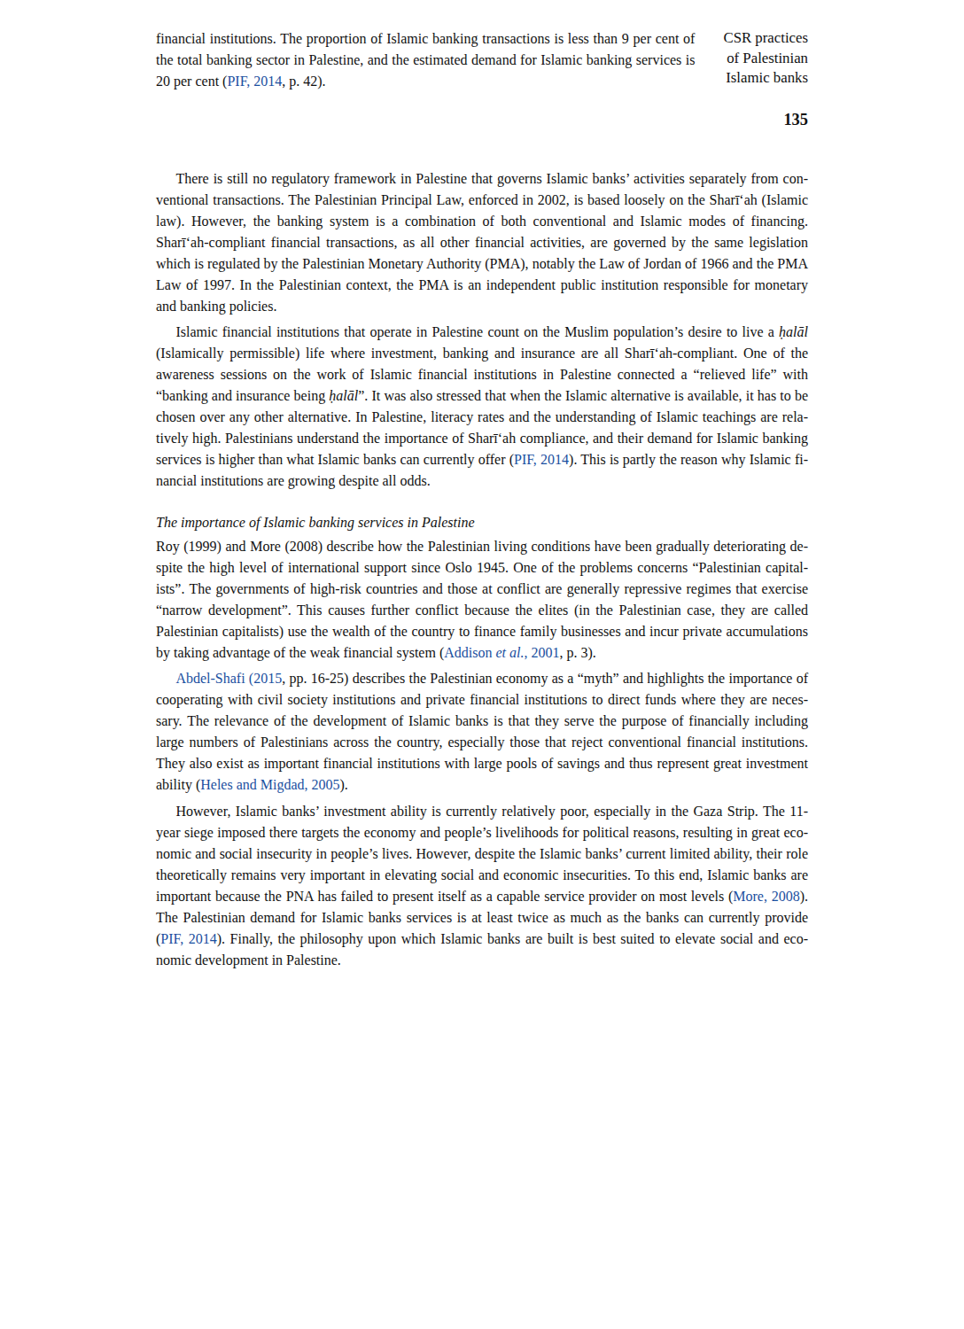financial institutions. The proportion of Islamic banking transactions is less than 9 per cent of the total banking sector in Palestine, and the estimated demand for Islamic banking services is 20 per cent (PIF, 2014, p. 42).
CSR practices
of Palestinian
Islamic banks
135
There is still no regulatory framework in Palestine that governs Islamic banks’ activities separately from conventional transactions. The Palestinian Principal Law, enforced in 2002, is based loosely on the Sharī‘ah (Islamic law). However, the banking system is a combination of both conventional and Islamic modes of financing. Sharī‘ah-compliant financial transactions, as all other financial activities, are governed by the same legislation which is regulated by the Palestinian Monetary Authority (PMA), notably the Law of Jordan of 1966 and the PMA Law of 1997. In the Palestinian context, the PMA is an independent public institution responsible for monetary and banking policies.
Islamic financial institutions that operate in Palestine count on the Muslim population’s desire to live a ḥalāl (Islamically permissible) life where investment, banking and insurance are all Sharī‘ah-compliant. One of the awareness sessions on the work of Islamic financial institutions in Palestine connected a “relieved life” with “banking and insurance being ḥalāl”. It was also stressed that when the Islamic alternative is available, it has to be chosen over any other alternative. In Palestine, literacy rates and the understanding of Islamic teachings are relatively high. Palestinians understand the importance of Sharī‘ah compliance, and their demand for Islamic banking services is higher than what Islamic banks can currently offer (PIF, 2014). This is partly the reason why Islamic financial institutions are growing despite all odds.
The importance of Islamic banking services in Palestine
Roy (1999) and More (2008) describe how the Palestinian living conditions have been gradually deteriorating despite the high level of international support since Oslo 1945. One of the problems concerns “Palestinian capitalists”. The governments of high-risk countries and those at conflict are generally repressive regimes that exercise “narrow development”. This causes further conflict because the elites (in the Palestinian case, they are called Palestinian capitalists) use the wealth of the country to finance family businesses and incur private accumulations by taking advantage of the weak financial system (Addison et al., 2001, p. 3).
Abdel-Shafi (2015, pp. 16-25) describes the Palestinian economy as a “myth” and highlights the importance of cooperating with civil society institutions and private financial institutions to direct funds where they are necessary. The relevance of the development of Islamic banks is that they serve the purpose of financially including large numbers of Palestinians across the country, especially those that reject conventional financial institutions. They also exist as important financial institutions with large pools of savings and thus represent great investment ability (Heles and Migdad, 2005).
However, Islamic banks’ investment ability is currently relatively poor, especially in the Gaza Strip. The 11-year siege imposed there targets the economy and people’s livelihoods for political reasons, resulting in great economic and social insecurity in people’s lives. However, despite the Islamic banks’ current limited ability, their role theoretically remains very important in elevating social and economic insecurities. To this end, Islamic banks are important because the PNA has failed to present itself as a capable service provider on most levels (More, 2008). The Palestinian demand for Islamic banks services is at least twice as much as the banks can currently provide (PIF, 2014). Finally, the philosophy upon which Islamic banks are built is best suited to elevate social and economic development in Palestine.